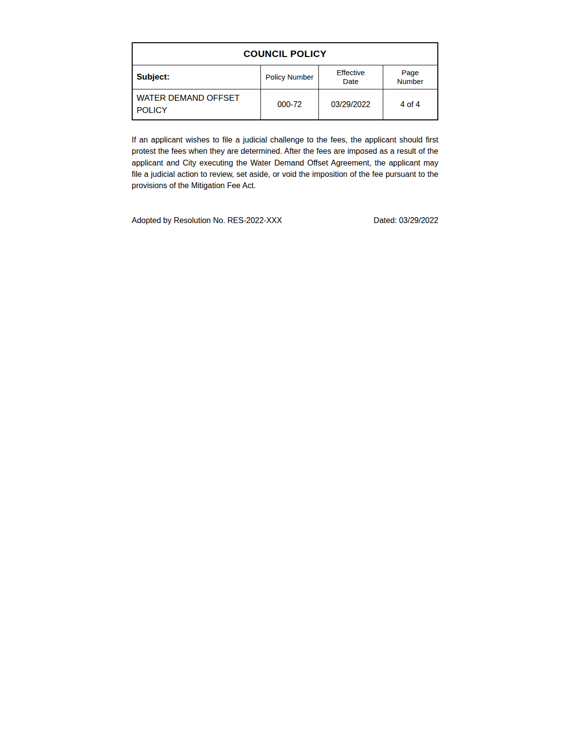| COUNCIL POLICY |
| Subject: | Policy Number | Effective Date | Page Number |
| WATER DEMAND OFFSET POLICY | 000-72 | 03/29/2022 | 4 of 4 |
If an applicant wishes to file a judicial challenge to the fees, the applicant should first protest the fees when they are determined. After the fees are imposed as a result of the applicant and City executing the Water Demand Offset Agreement, the applicant may file a judicial action to review, set aside, or void the imposition of the fee pursuant to the provisions of the Mitigation Fee Act.
Adopted by Resolution No. RES-2022-XXX
Dated: 03/29/2022